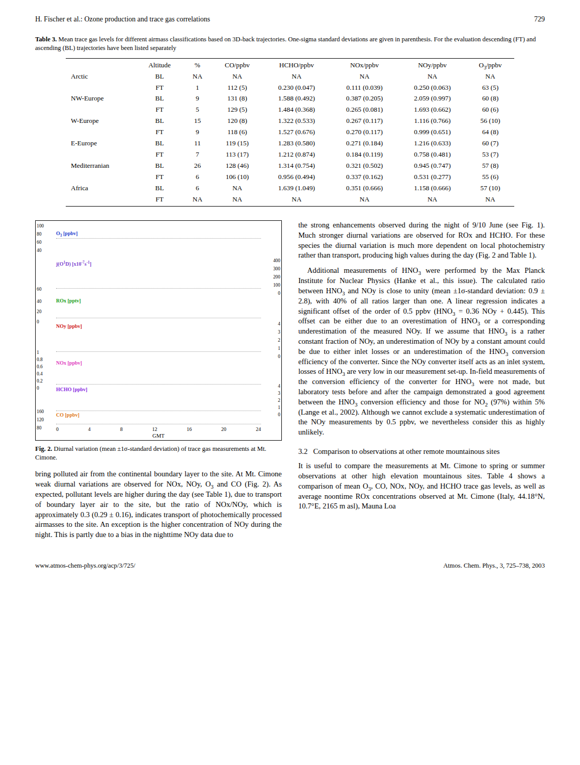H. Fischer et al.: Ozone production and trace gas correlations
729
Table 3. Mean trace gas levels for different airmass classifications based on 3D-back trajectories. One-sigma standard deviations are given in parenthesis. For the evaluation descending (FT) and ascending (BL) trajectories have been listed separately
| | Altitude | % | CO/ppbv | HCHO/ppbv | NOx/ppbv | NOy/ppbv | O 3 /ppbv |
| --- | --- | --- | --- | --- | --- | --- | --- |
| Arctic | BL | NA | NA | NA | NA | NA | NA |
| | FT | 1 | 112 (5) | 0.230 (0.047) | 0.111 (0.039) | 0.250 (0.063) | 63 (5) |
| NW-Europe | BL | 9 | 131 (8) | 1.588 (0.492) | 0.387 (0.205) | 2.059 (0.997) | 60 (8) |
| | FT | 5 | 129 (5) | 1.484 (0.368) | 0.265 (0.081) | 1.693 (0.662) | 60 (6) |
| W-Europe | BL | 15 | 120 (8) | 1.322 (0.533) | 0.267 (0.117) | 1.116 (0.766) | 56 (10) |
| | FT | 9 | 118 (6) | 1.527 (0.676) | 0.270 (0.117) | 0.999 (0.651) | 64 (8) |
| E-Europe | BL | 11 | 119 (15) | 1.283 (0.580) | 0.271 (0.184) | 1.216 (0.633) | 60 (7) |
| | FT | 7 | 113 (17) | 1.212 (0.874) | 0.184 (0.119) | 0.758 (0.481) | 53 (7) |
| Mediterranian | BL | 26 | 128 (46) | 1.314 (0.754) | 0.321 (0.502) | 0.945 (0.747) | 57 (8) |
| | FT | 6 | 106 (10) | 0.956 (0.494) | 0.337 (0.162) | 0.531 (0.277) | 55 (6) |
| Africa | BL | 6 | NA | 1.639 (1.049) | 0.351 (0.666) | 1.158 (0.666) | 57 (10) |
| | FT | NA | NA | NA | NA | NA | NA |
100
80
60
40
O3 [ppbv]
400
300
200
100
0
j(O1D) [x10-7s-1]
60
40
20
0
ROx [pptv]
4
3
2
1
0
NOy [ppbv]
1
0.8
0.6
0.4
0.2
0
NOx [ppbv]
4
3
2
1
0
HCHO [ppbv]
160
120
80
CO [ppbv]
04812162024
GMT
Fig. 2. Diurnal variation (mean ±1σ-standard deviation) of trace gas measurements at Mt. Cimone.
bring polluted air from the continental boundary layer to the site. At Mt. Cimone weak diurnal variations are observed for NOx, NOy, O3 and CO (Fig. 2). As expected, pollutant levels are higher during the day (see Table 1), due to transport of boundary layer air to the site, but the ratio of NOx/NOy, which is approximately 0.3 (0.29 ± 0.16), indicates transport of photochemically processed airmasses to the site. An exception is the higher concentration of NOy during the night. This is partly due to a bias in the nighttime NOy data due to
the strong enhancements observed during the night of 9/10 June (see Fig. 1). Much stronger diurnal variations are observed for ROx and HCHO. For these species the diurnal variation is much more dependent on local photochemistry rather than transport, producing high values during the day (Fig. 2 and Table 1).
Additional measurements of HNO3 were performed by the Max Planck Institute for Nuclear Physics (Hanke et al., this issue). The calculated ratio between HNO3 and NOy is close to unity (mean ±1σ-standard deviation: 0.9 ± 2.8), with 40% of all ratios larger than one. A linear regression indicates a significant offset of the order of 0.5 ppbv (HNO3 = 0.36 NOy + 0.445). This offset can be either due to an overestimation of HNO3 or a corresponding underestimation of the measured NOy. If we assume that HNO3 is a rather constant fraction of NOy, an underestimation of NOy by a constant amount could be due to either inlet losses or an underestimation of the HNO3 conversion efficiency of the converter. Since the NOy converter itself acts as an inlet system, losses of HNO3 are very low in our measurement set-up. In-field measurements of the conversion efficiency of the converter for HNO3 were not made, but laboratory tests before and after the campaign demonstrated a good agreement between the HNO3 conversion efficiency and those for NO2 (97%) within 5% (Lange et al., 2002). Although we cannot exclude a systematic underestimation of the NOy measurements by 0.5 ppbv, we nevertheless consider this as highly unlikely.
3.2 Comparison to observations at other remote mountainous sites
It is useful to compare the measurements at Mt. Cimone to spring or summer observations at other high elevation mountainous sites. Table 4 shows a comparison of mean O3, CO, NOx, NOy, and HCHO trace gas levels, as well as average noontime ROx concentrations observed at Mt. Cimone (Italy, 44.18°N, 10.7°E, 2165 m asl), Mauna Loa
www.atmos-chem-phys.org/acp/3/725/
Atmos. Chem. Phys., 3, 725–738, 2003